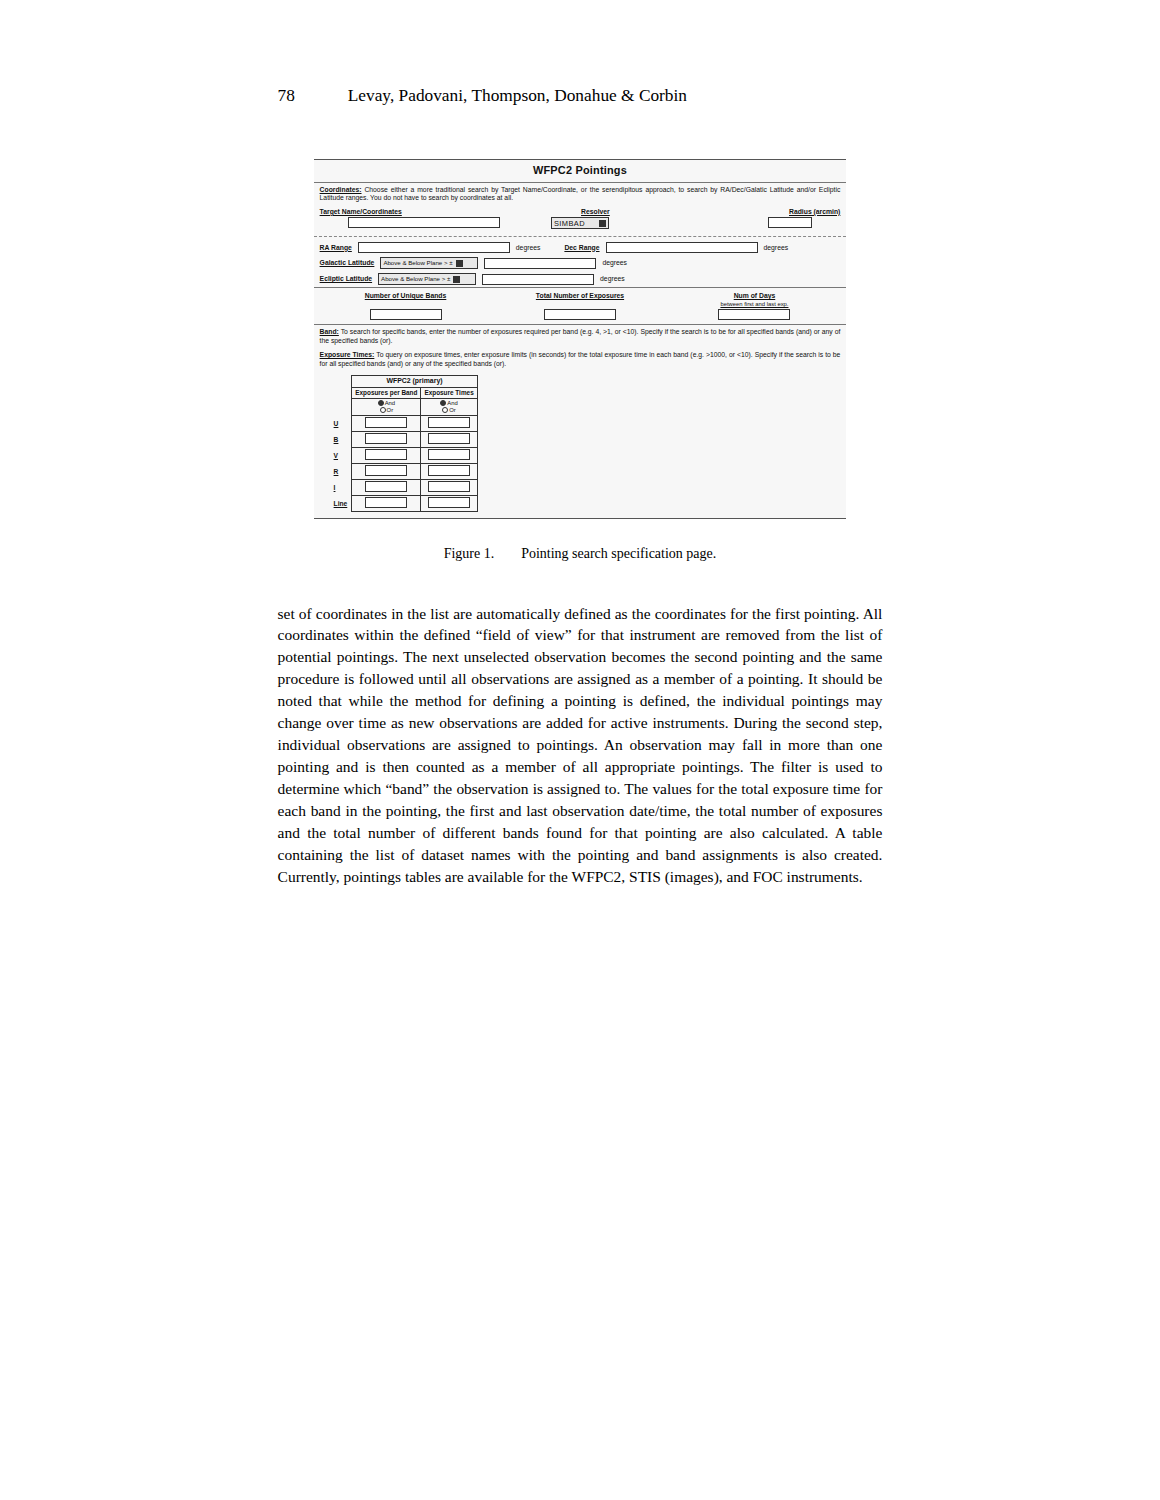78 Levay, Padovani, Thompson, Donahue & Corbin
WFPC2 Pointings
Coordinates: Choose either a more traditional search by Target Name/Coordinate, or the serendipitous approach, to search by RA/Dec/Galatic Latitude and/or Ecliptic Latitude ranges. You do not have to search by coordinates at all.
Target Name/Coordinates
Resolver
Radius (arcmin)
SIMBAD
RA Range degrees Dec Range degrees
Galactic Latitude Above & Below Plane > ± degrees
Ecliptic Latitude Above & Below Plane > ± degrees
Number of Unique Bands
Total Number of Exposures
Num of Days
between first and last exp.
Band: To search for specific bands, enter the number of exposures required per band (e.g. 4, >1, or <10). Specify if the search is to be for all specified bands (and) or any of the specified bands (or).
Exposure Times: To query on exposure times, enter exposure limits (in seconds) for the total exposure time in each band (e.g. >1000, or <10). Specify if the search is to be for all specified bands (and) or any of the specified bands (or).
| | WFPC2 (primary) |
| | Exposures per Band | Exposure Times |
| | And Or | And Or |
| U | | |
| B | | |
| V | | |
| R | | |
| I | | |
| Line | | |
Figure 1. Pointing search specification page.
set of coordinates in the list are automatically defined as the coordinates for the first pointing. All coordinates within the defined “field of view” for that instrument are removed from the list of potential pointings. The next unselected observation becomes the second pointing and the same procedure is followed until all observations are assigned as a member of a pointing. It should be noted that while the method for defining a pointing is defined, the individual pointings may change over time as new observations are added for active instruments. During the second step, individual observations are assigned to pointings. An observation may fall in more than one pointing and is then counted as a member of all appropriate pointings. The filter is used to determine which “band” the observation is assigned to. The values for the total exposure time for each band in the pointing, the first and last observation date/time, the total number of exposures and the total number of different bands found for that pointing are also calculated. A table containing the list of dataset names with the pointing and band assignments is also created. Currently, pointings tables are available for the WFPC2, STIS (images), and FOC instruments.